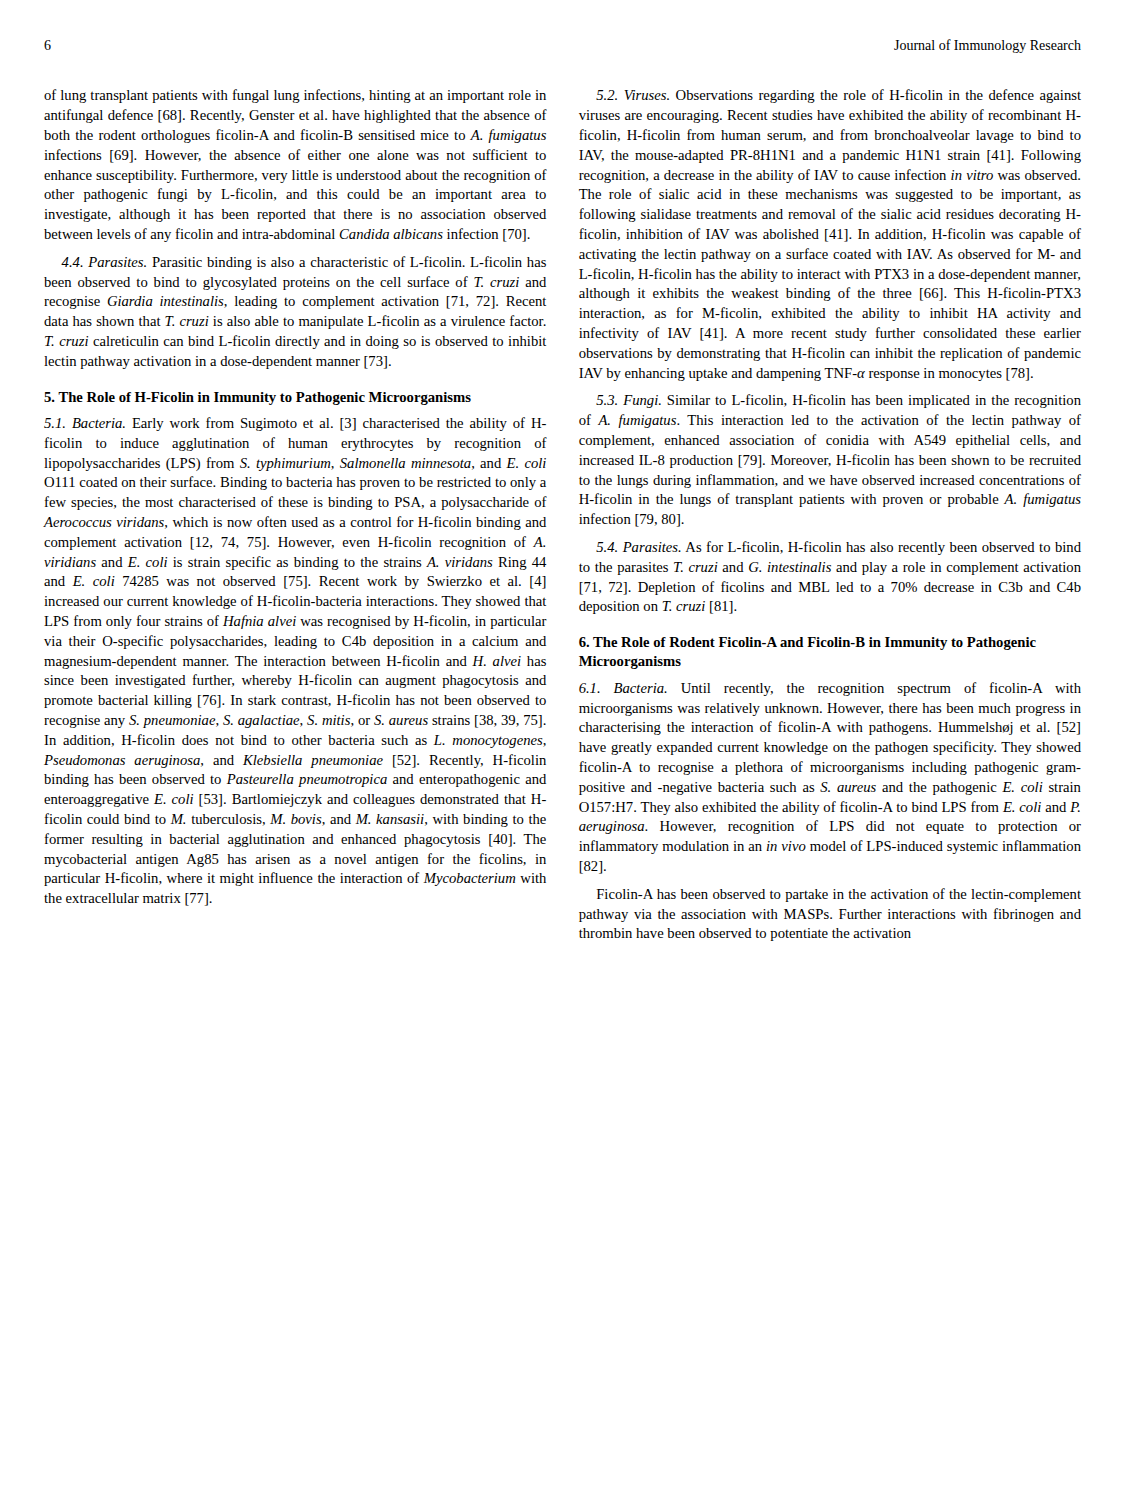6 Journal of Immunology Research
of lung transplant patients with fungal lung infections, hinting at an important role in antifungal defence [68]. Recently, Genster et al. have highlighted that the absence of both the rodent orthologues ficolin-A and ficolin-B sensitised mice to A. fumigatus infections [69]. However, the absence of either one alone was not sufficient to enhance susceptibility. Furthermore, very little is understood about the recognition of other pathogenic fungi by L-ficolin, and this could be an important area to investigate, although it has been reported that there is no association observed between levels of any ficolin and intra-abdominal Candida albicans infection [70].
4.4. Parasites. Parasitic binding is also a characteristic of L-ficolin. L-ficolin has been observed to bind to glycosylated proteins on the cell surface of T. cruzi and recognise Giardia intestinalis, leading to complement activation [71, 72]. Recent data has shown that T. cruzi is also able to manipulate L-ficolin as a virulence factor. T. cruzi calreticulin can bind L-ficolin directly and in doing so is observed to inhibit lectin pathway activation in a dose-dependent manner [73].
5. The Role of H-Ficolin in Immunity to Pathogenic Microorganisms
5.1. Bacteria. Early work from Sugimoto et al. [3] characterised the ability of H-ficolin to induce agglutination of human erythrocytes by recognition of lipopolysaccharides (LPS) from S. typhimurium, Salmonella minnesota, and E. coli O111 coated on their surface. Binding to bacteria has proven to be restricted to only a few species, the most characterised of these is binding to PSA, a polysaccharide of Aerococcus viridans, which is now often used as a control for H-ficolin binding and complement activation [12, 74, 75]. However, even H-ficolin recognition of A. viridians and E. coli is strain specific as binding to the strains A. viridans Ring 44 and E. coli 74285 was not observed [75]. Recent work by Swierzko et al. [4] increased our current knowledge of H-ficolin-bacteria interactions. They showed that LPS from only four strains of Hafnia alvei was recognised by H-ficolin, in particular via their O-specific polysaccharides, leading to C4b deposition in a calcium and magnesium-dependent manner. The interaction between H-ficolin and H. alvei has since been investigated further, whereby H-ficolin can augment phagocytosis and promote bacterial killing [76]. In stark contrast, H-ficolin has not been observed to recognise any S. pneumoniae, S. agalactiae, S. mitis, or S. aureus strains [38, 39, 75]. In addition, H-ficolin does not bind to other bacteria such as L. monocytogenes, Pseudomonas aeruginosa, and Klebsiella pneumoniae [52]. Recently, H-ficolin binding has been observed to Pasteurella pneumotropica and enteropathogenic and enteroaggregative E. coli [53]. Bartlomiejczyk and colleagues demonstrated that H-ficolin could bind to M. tuberculosis, M. bovis, and M. kansasii, with binding to the former resulting in bacterial agglutination and enhanced phagocytosis [40]. The mycobacterial antigen Ag85 has arisen as a novel antigen for the ficolins, in particular H-ficolin, where it might influence the interaction of Mycobacterium with the extracellular matrix [77].
5.2. Viruses. Observations regarding the role of H-ficolin in the defence against viruses are encouraging. Recent studies have exhibited the ability of recombinant H-ficolin, H-ficolin from human serum, and from bronchoalveolar lavage to bind to IAV, the mouse-adapted PR-8H1N1 and a pandemic H1N1 strain [41]. Following recognition, a decrease in the ability of IAV to cause infection in vitro was observed. The role of sialic acid in these mechanisms was suggested to be important, as following sialidase treatments and removal of the sialic acid residues decorating H-ficolin, inhibition of IAV was abolished [41]. In addition, H-ficolin was capable of activating the lectin pathway on a surface coated with IAV. As observed for M- and L-ficolin, H-ficolin has the ability to interact with PTX3 in a dose-dependent manner, although it exhibits the weakest binding of the three [66]. This H-ficolin-PTX3 interaction, as for M-ficolin, exhibited the ability to inhibit HA activity and infectivity of IAV [41]. A more recent study further consolidated these earlier observations by demonstrating that H-ficolin can inhibit the replication of pandemic IAV by enhancing uptake and dampening TNF-α response in monocytes [78].
5.3. Fungi. Similar to L-ficolin, H-ficolin has been implicated in the recognition of A. fumigatus. This interaction led to the activation of the lectin pathway of complement, enhanced association of conidia with A549 epithelial cells, and increased IL-8 production [79]. Moreover, H-ficolin has been shown to be recruited to the lungs during inflammation, and we have observed increased concentrations of H-ficolin in the lungs of transplant patients with proven or probable A. fumigatus infection [79, 80].
5.4. Parasites. As for L-ficolin, H-ficolin has also recently been observed to bind to the parasites T. cruzi and G. intestinalis and play a role in complement activation [71, 72]. Depletion of ficolins and MBL led to a 70% decrease in C3b and C4b deposition on T. cruzi [81].
6. The Role of Rodent Ficolin-A and Ficolin-B in Immunity to Pathogenic Microorganisms
6.1. Bacteria. Until recently, the recognition spectrum of ficolin-A with microorganisms was relatively unknown. However, there has been much progress in characterising the interaction of ficolin-A with pathogens. Hummelshøj et al. [52] have greatly expanded current knowledge on the pathogen specificity. They showed ficolin-A to recognise a plethora of microorganisms including pathogenic gram-positive and -negative bacteria such as S. aureus and the pathogenic E. coli strain O157:H7. They also exhibited the ability of ficolin-A to bind LPS from E. coli and P. aeruginosa. However, recognition of LPS did not equate to protection or inflammatory modulation in an in vivo model of LPS-induced systemic inflammation [82].
Ficolin-A has been observed to partake in the activation of the lectin-complement pathway via the association with MASPs. Further interactions with fibrinogen and thrombin have been observed to potentiate the activation